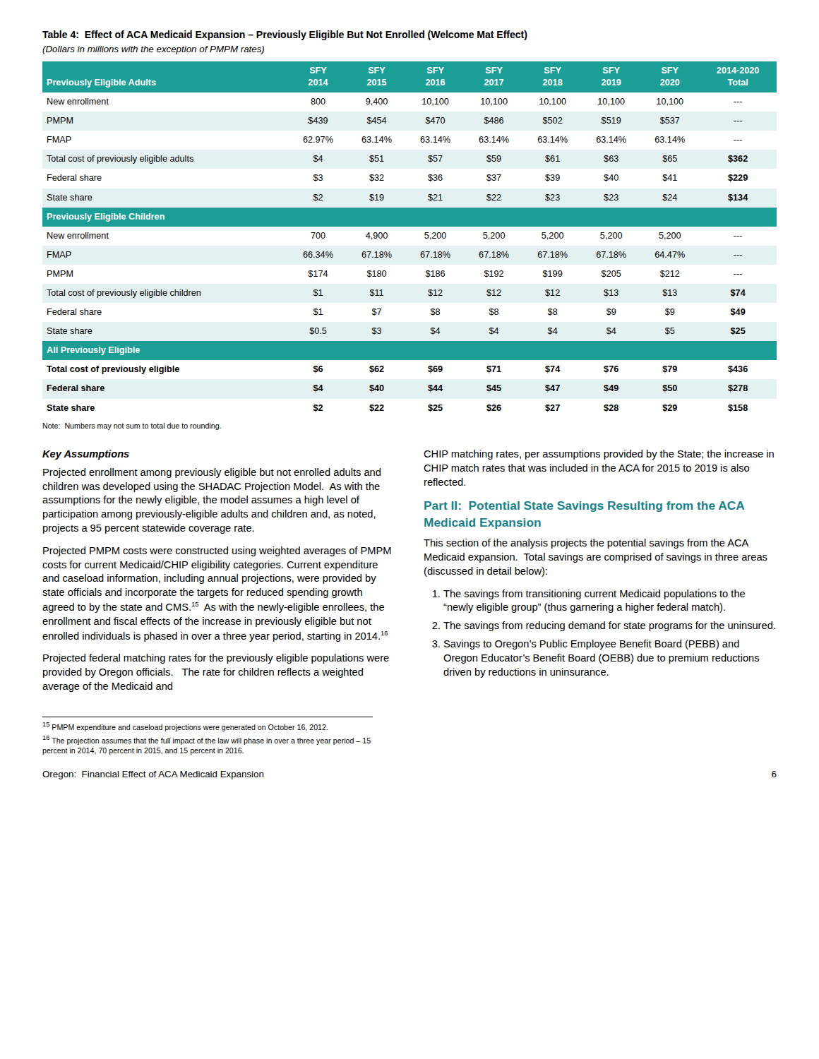Table 4: Effect of ACA Medicaid Expansion – Previously Eligible But Not Enrolled (Welcome Mat Effect)
(Dollars in millions with the exception of PMPM rates)
| Previously Eligible Adults | SFY 2014 | SFY 2015 | SFY 2016 | SFY 2017 | SFY 2018 | SFY 2019 | SFY 2020 | 2014-2020 Total |
| --- | --- | --- | --- | --- | --- | --- | --- | --- |
| New enrollment | 800 | 9,400 | 10,100 | 10,100 | 10,100 | 10,100 | 10,100 | --- |
| PMPM | $439 | $454 | $470 | $486 | $502 | $519 | $537 | --- |
| FMAP | 62.97% | 63.14% | 63.14% | 63.14% | 63.14% | 63.14% | 63.14% | --- |
| Total cost of previously eligible adults | $4 | $51 | $57 | $59 | $61 | $63 | $65 | $362 |
| Federal share | $3 | $32 | $36 | $37 | $39 | $40 | $41 | $229 |
| State share | $2 | $19 | $21 | $22 | $23 | $23 | $24 | $134 |
| Previously Eligible Children |
| New enrollment | 700 | 4,900 | 5,200 | 5,200 | 5,200 | 5,200 | 5,200 | --- |
| FMAP | 66.34% | 67.18% | 67.18% | 67.18% | 67.18% | 67.18% | 64.47% | --- |
| PMPM | $174 | $180 | $186 | $192 | $199 | $205 | $212 | --- |
| Total cost of previously eligible children | $1 | $11 | $12 | $12 | $12 | $13 | $13 | $74 |
| Federal share | $1 | $7 | $8 | $8 | $8 | $9 | $9 | $49 |
| State share | $0.5 | $3 | $4 | $4 | $4 | $4 | $5 | $25 |
| All Previously Eligible |
| Total cost of previously eligible | $6 | $62 | $69 | $71 | $74 | $76 | $79 | $436 |
| Federal share | $4 | $40 | $44 | $45 | $47 | $49 | $50 | $278 |
| State share | $2 | $22 | $25 | $26 | $27 | $28 | $29 | $158 |
Note: Numbers may not sum to total due to rounding.
Key Assumptions
Projected enrollment among previously eligible but not enrolled adults and children was developed using the SHADAC Projection Model. As with the assumptions for the newly eligible, the model assumes a high level of participation among previously-eligible adults and children and, as noted, projects a 95 percent statewide coverage rate.
Projected PMPM costs were constructed using weighted averages of PMPM costs for current Medicaid/CHIP eligibility categories. Current expenditure and caseload information, including annual projections, were provided by state officials and incorporate the targets for reduced spending growth agreed to by the state and CMS.15 As with the newly-eligible enrollees, the enrollment and fiscal effects of the increase in previously eligible but not enrolled individuals is phased in over a three year period, starting in 2014.16
Projected federal matching rates for the previously eligible populations were provided by Oregon officials. The rate for children reflects a weighted average of the Medicaid and
CHIP matching rates, per assumptions provided by the State; the increase in CHIP match rates that was included in the ACA for 2015 to 2019 is also reflected.
Part II: Potential State Savings Resulting from the ACA Medicaid Expansion
This section of the analysis projects the potential savings from the ACA Medicaid expansion. Total savings are comprised of savings in three areas (discussed in detail below):
The savings from transitioning current Medicaid populations to the “newly eligible group” (thus garnering a higher federal match).
The savings from reducing demand for state programs for the uninsured.
Savings to Oregon’s Public Employee Benefit Board (PEBB) and Oregon Educator’s Benefit Board (OEBB) due to premium reductions driven by reductions in uninsurance.
15 PMPM expenditure and caseload projections were generated on October 16, 2012.
16 The projection assumes that the full impact of the law will phase in over a three year period – 15 percent in 2014, 70 percent in 2015, and 15 percent in 2016.
Oregon: Financial Effect of ACA Medicaid Expansion 6